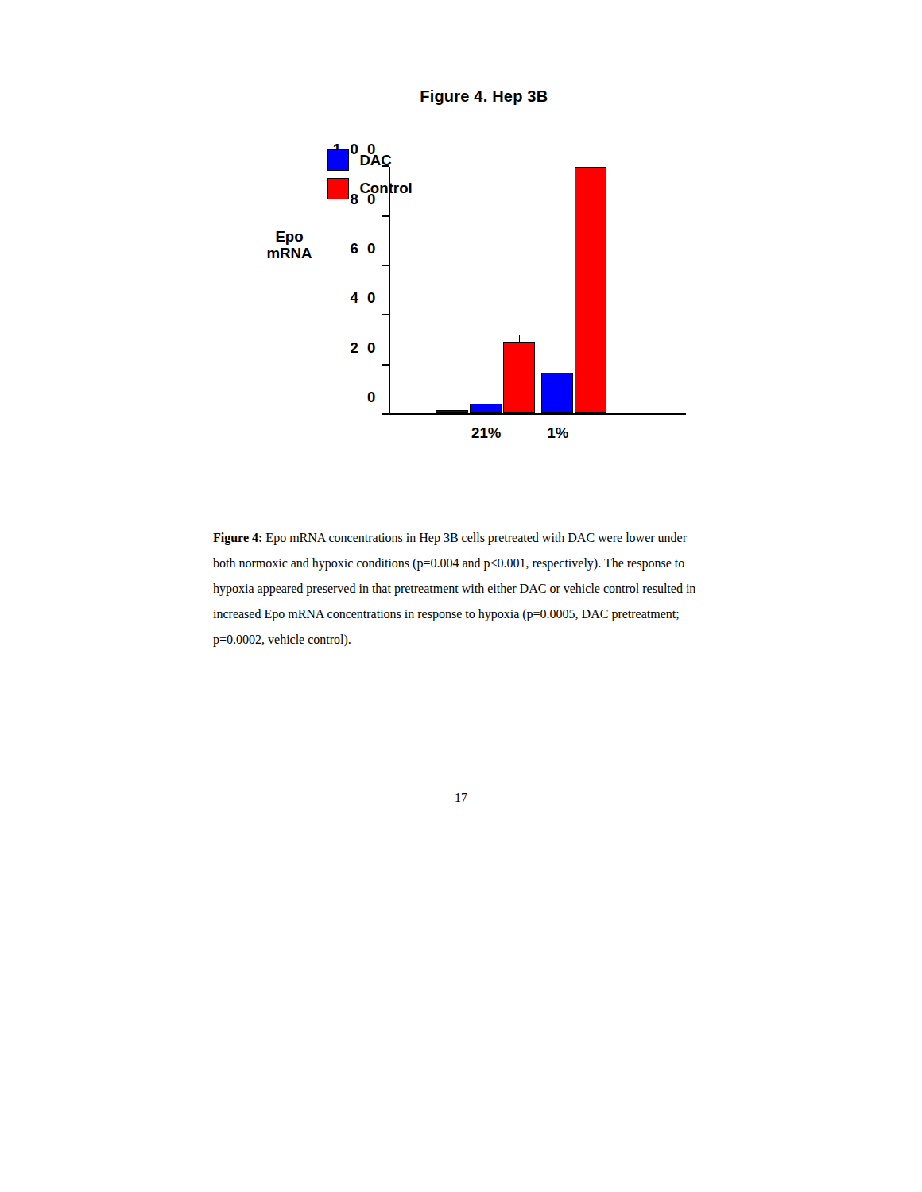Figure 4. Hep 3B
Epo
mRNA
0
2 0
4 0
6 0
8 0
1 0 0
21%
1%
DAC
Control
Figure 4: Epo mRNA concentrations in Hep 3B cells pretreated with DAC were lower under both normoxic and hypoxic conditions (p=0.004 and p<0.001, respectively). The response to hypoxia appeared preserved in that pretreatment with either DAC or vehicle control resulted in increased Epo mRNA concentrations in response to hypoxia (p=0.0005, DAC pretreatment; p=0.0002, vehicle control).
17